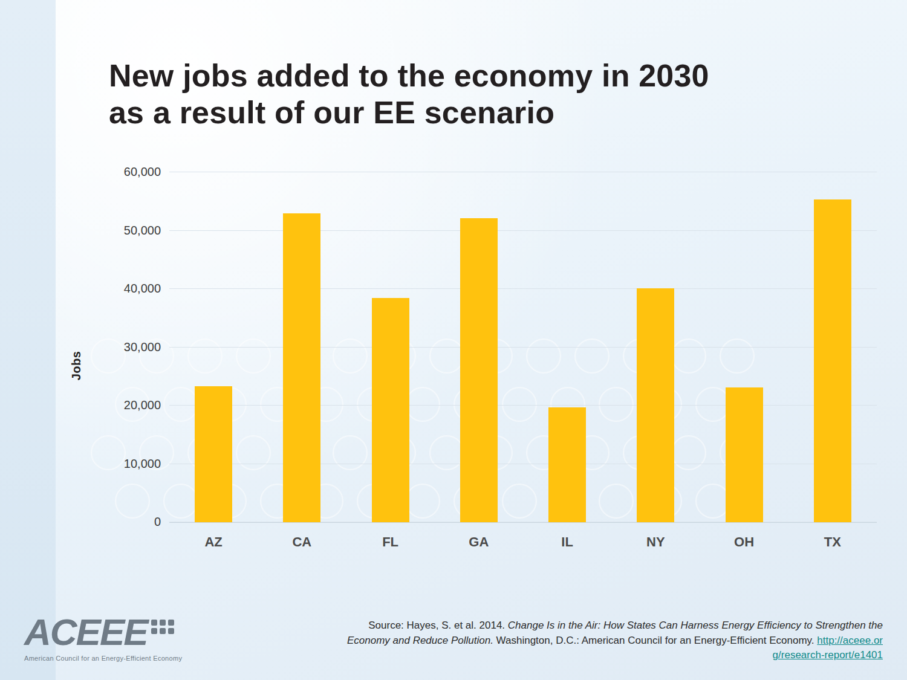New jobs added to the economy in 2030
as a result of our EE scenario
Jobs
0
10,000
20,000
30,000
40,000
50,000
60,000
AZ CA FL GA IL NY OH TX
Source: Hayes, S. et al. 2014. Change Is in the Air: How States Can Harness Energy Efficiency to Strengthen the Economy and Reduce Pollution. Washington, D.C.: American Council for an Energy-Efficient Economy. http://aceee.org/research-report/e1401
ACEEE
American Council for an Energy-Efficient Economy